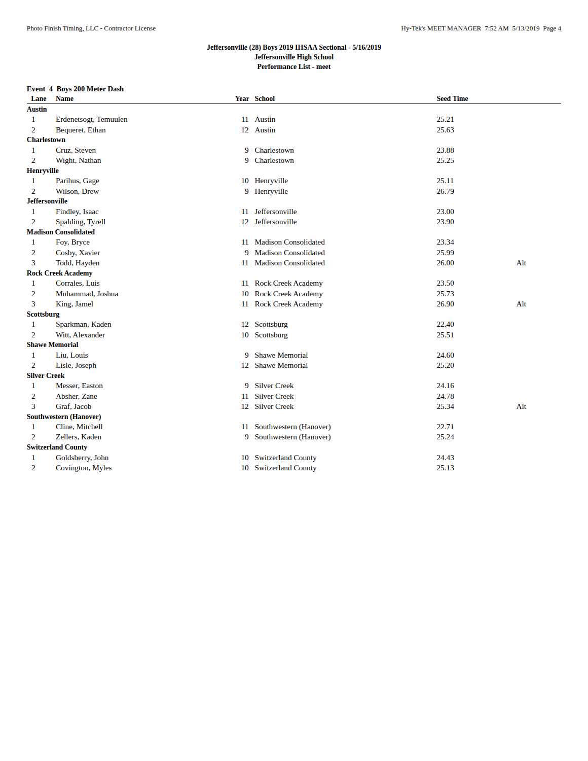Photo Finish Timing, LLC - Contractor License Hy-Tek's MEET MANAGER 7:52 AM 5/13/2019 Page 4
Jeffersonville (28) Boys 2019 IHSAA Sectional - 5/16/2019
Jeffersonville High School
Performance List - meet
Event 4 Boys 200 Meter Dash
| Lane | Name | Year | School | Seed Time | |
| --- | --- | --- | --- | --- | --- |
| Austin |
| 1 | Erdenetsogt, Temuulen | 11 | Austin | 25.21 | |
| 2 | Bequeret, Ethan | 12 | Austin | 25.63 | |
| Charlestown |
| 1 | Cruz, Steven | 9 | Charlestown | 23.88 | |
| 2 | Wight, Nathan | 9 | Charlestown | 25.25 | |
| Henryville |
| 1 | Parihus, Gage | 10 | Henryville | 25.11 | |
| 2 | Wilson, Drew | 9 | Henryville | 26.79 | |
| Jeffersonville |
| 1 | Findley, Isaac | 11 | Jeffersonville | 23.00 | |
| 2 | Spalding, Tyrell | 12 | Jeffersonville | 23.90 | |
| Madison Consolidated |
| 1 | Foy, Bryce | 11 | Madison Consolidated | 23.34 | |
| 2 | Cosby, Xavier | 9 | Madison Consolidated | 25.99 | |
| 3 | Todd, Hayden | 11 | Madison Consolidated | 26.00 | Alt |
| Rock Creek Academy |
| 1 | Corrales, Luis | 11 | Rock Creek Academy | 23.50 | |
| 2 | Muhammad, Joshua | 10 | Rock Creek Academy | 25.73 | |
| 3 | King, Jamel | 11 | Rock Creek Academy | 26.90 | Alt |
| Scottsburg |
| 1 | Sparkman, Kaden | 12 | Scottsburg | 22.40 | |
| 2 | Witt, Alexander | 10 | Scottsburg | 25.51 | |
| Shawe Memorial |
| 1 | Liu, Louis | 9 | Shawe Memorial | 24.60 | |
| 2 | Lisle, Joseph | 12 | Shawe Memorial | 25.20 | |
| Silver Creek |
| 1 | Messer, Easton | 9 | Silver Creek | 24.16 | |
| 2 | Absher, Zane | 11 | Silver Creek | 24.78 | |
| 3 | Graf, Jacob | 12 | Silver Creek | 25.34 | Alt |
| Southwestern (Hanover) |
| 1 | Cline, Mitchell | 11 | Southwestern (Hanover) | 22.71 | |
| 2 | Zellers, Kaden | 9 | Southwestern (Hanover) | 25.24 | |
| Switzerland County |
| 1 | Goldsberry, John | 10 | Switzerland County | 24.43 | |
| 2 | Covington, Myles | 10 | Switzerland County | 25.13 | |